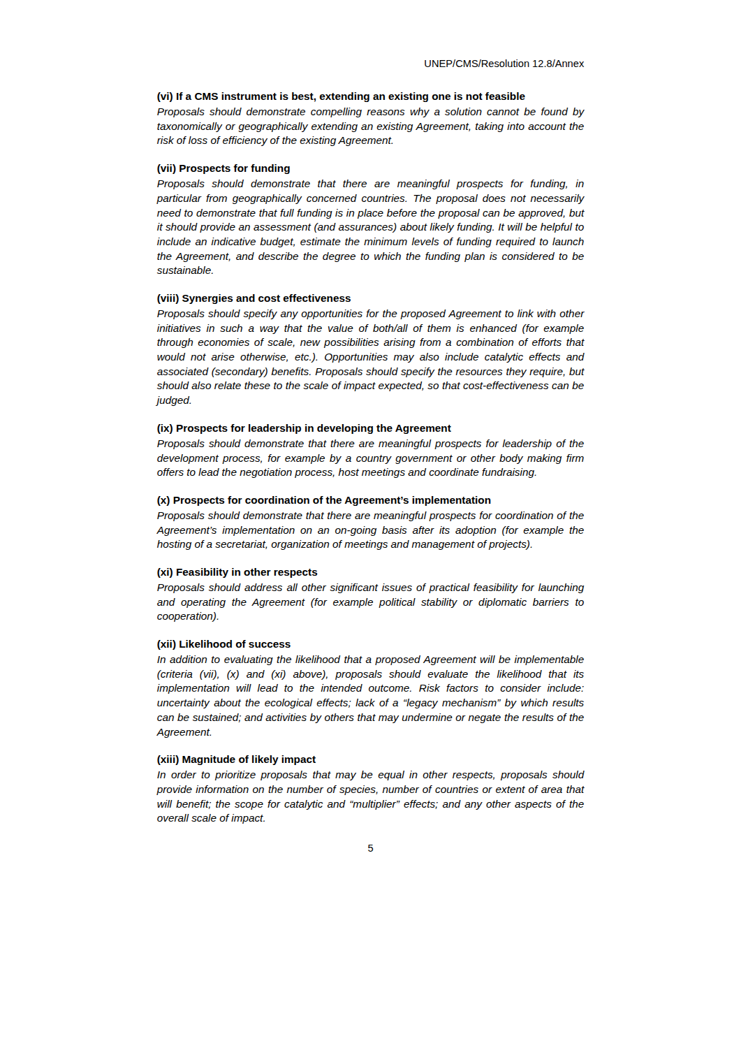UNEP/CMS/Resolution 12.8/Annex
(vi) If a CMS instrument is best, extending an existing one is not feasible
Proposals should demonstrate compelling reasons why a solution cannot be found by taxonomically or geographically extending an existing Agreement, taking into account the risk of loss of efficiency of the existing Agreement.
(vii) Prospects for funding
Proposals should demonstrate that there are meaningful prospects for funding, in particular from geographically concerned countries. The proposal does not necessarily need to demonstrate that full funding is in place before the proposal can be approved, but it should provide an assessment (and assurances) about likely funding. It will be helpful to include an indicative budget, estimate the minimum levels of funding required to launch the Agreement, and describe the degree to which the funding plan is considered to be sustainable.
(viii) Synergies and cost effectiveness
Proposals should specify any opportunities for the proposed Agreement to link with other initiatives in such a way that the value of both/all of them is enhanced (for example through economies of scale, new possibilities arising from a combination of efforts that would not arise otherwise, etc.). Opportunities may also include catalytic effects and associated (secondary) benefits. Proposals should specify the resources they require, but should also relate these to the scale of impact expected, so that cost-effectiveness can be judged.
(ix) Prospects for leadership in developing the Agreement
Proposals should demonstrate that there are meaningful prospects for leadership of the development process, for example by a country government or other body making firm offers to lead the negotiation process, host meetings and coordinate fundraising.
(x) Prospects for coordination of the Agreement’s implementation
Proposals should demonstrate that there are meaningful prospects for coordination of the Agreement’s implementation on an on-going basis after its adoption (for example the hosting of a secretariat, organization of meetings and management of projects).
(xi) Feasibility in other respects
Proposals should address all other significant issues of practical feasibility for launching and operating the Agreement (for example political stability or diplomatic barriers to cooperation).
(xii) Likelihood of success
In addition to evaluating the likelihood that a proposed Agreement will be implementable (criteria (vii), (x) and (xi) above), proposals should evaluate the likelihood that its implementation will lead to the intended outcome. Risk factors to consider include: uncertainty about the ecological effects; lack of a “legacy mechanism” by which results can be sustained; and activities by others that may undermine or negate the results of the Agreement.
(xiii) Magnitude of likely impact
In order to prioritize proposals that may be equal in other respects, proposals should provide information on the number of species, number of countries or extent of area that will benefit; the scope for catalytic and “multiplier” effects; and any other aspects of the overall scale of impact.
5